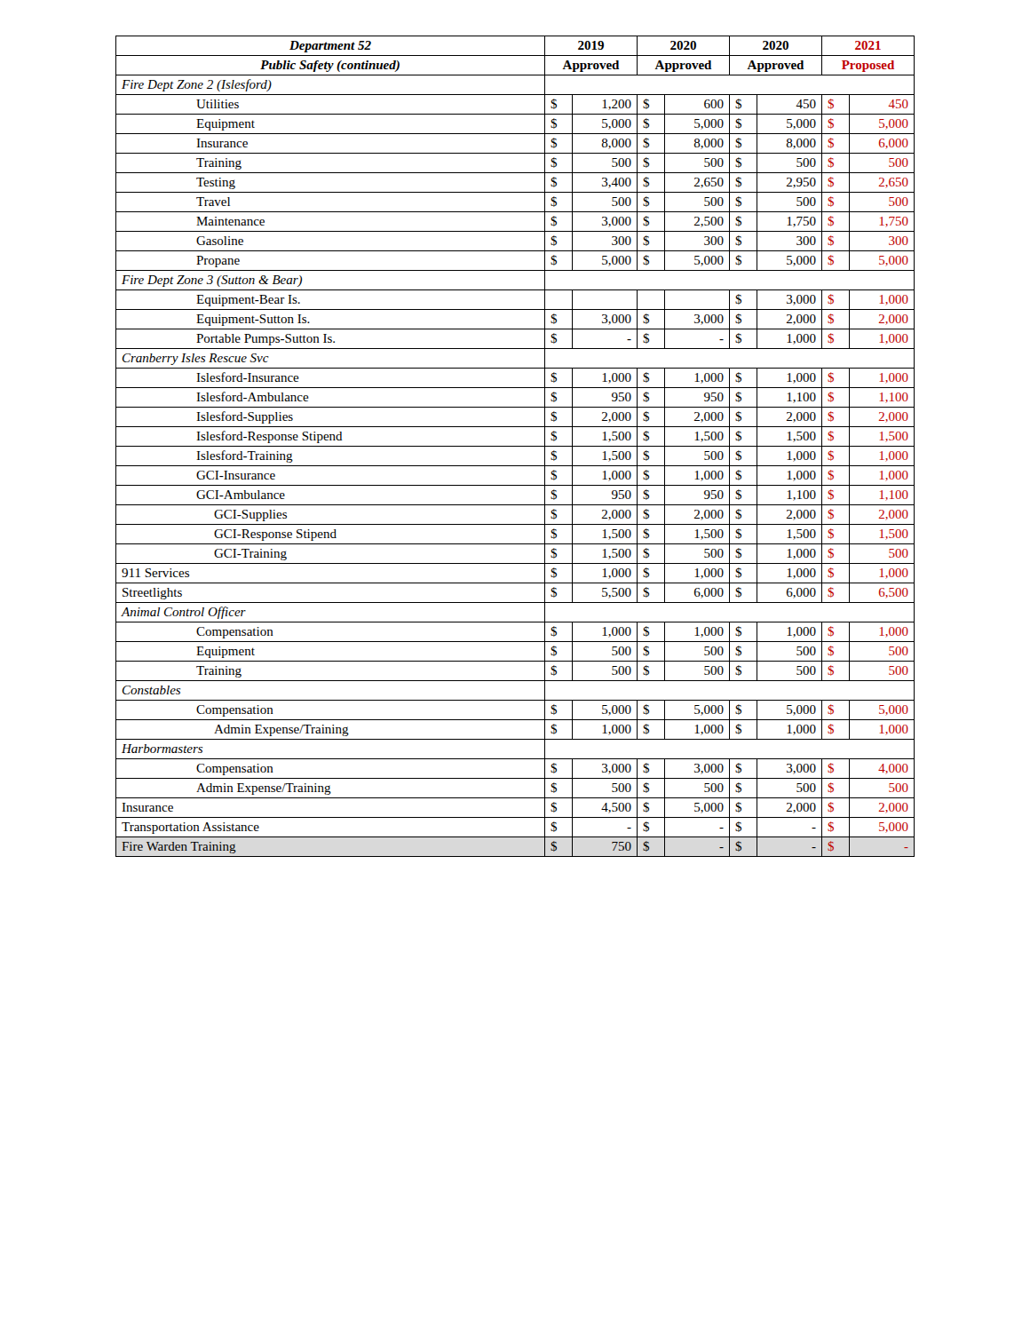| Department 52 | 2019 | 2020 | 2020 | 2021 |
| --- | --- | --- | --- | --- |
| Public Safety (continued) | Approved | Approved | Approved | Proposed |
| Fire Dept Zone 2 (Islesford) | |
| Utilities | $ | 1,200 | $ | 600 | $ | 450 | $ | 450 |
| Equipment | $ | 5,000 | $ | 5,000 | $ | 5,000 | $ | 5,000 |
| Insurance | $ | 8,000 | $ | 8,000 | $ | 8,000 | $ | 6,000 |
| Training | $ | 500 | $ | 500 | $ | 500 | $ | 500 |
| Testing | $ | 3,400 | $ | 2,650 | $ | 2,950 | $ | 2,650 |
| Travel | $ | 500 | $ | 500 | $ | 500 | $ | 500 |
| Maintenance | $ | 3,000 | $ | 2,500 | $ | 1,750 | $ | 1,750 |
| Gasoline | $ | 300 | $ | 300 | $ | 300 | $ | 300 |
| Propane | $ | 5,000 | $ | 5,000 | $ | 5,000 | $ | 5,000 |
| Fire Dept Zone 3 (Sutton & Bear) | |
| Equipment-Bear Is. | | | | | $ | 3,000 | $ | 1,000 |
| Equipment-Sutton Is. | $ | 3,000 | $ | 3,000 | $ | 2,000 | $ | 2,000 |
| Portable Pumps-Sutton Is. | $ | - | $ | - | $ | 1,000 | $ | 1,000 |
| Cranberry Isles Rescue Svc | |
| Islesford-Insurance | $ | 1,000 | $ | 1,000 | $ | 1,000 | $ | 1,000 |
| Islesford-Ambulance | $ | 950 | $ | 950 | $ | 1,100 | $ | 1,100 |
| Islesford-Supplies | $ | 2,000 | $ | 2,000 | $ | 2,000 | $ | 2,000 |
| Islesford-Response Stipend | $ | 1,500 | $ | 1,500 | $ | 1,500 | $ | 1,500 |
| Islesford-Training | $ | 1,500 | $ | 500 | $ | 1,000 | $ | 1,000 |
| GCI-Insurance | $ | 1,000 | $ | 1,000 | $ | 1,000 | $ | 1,000 |
| GCI-Ambulance | $ | 950 | $ | 950 | $ | 1,100 | $ | 1,100 |
| GCI-Supplies | $ | 2,000 | $ | 2,000 | $ | 2,000 | $ | 2,000 |
| GCI-Response Stipend | $ | 1,500 | $ | 1,500 | $ | 1,500 | $ | 1,500 |
| GCI-Training | $ | 1,500 | $ | 500 | $ | 1,000 | $ | 500 |
| 911 Services | $ | 1,000 | $ | 1,000 | $ | 1,000 | $ | 1,000 |
| Streetlights | $ | 5,500 | $ | 6,000 | $ | 6,000 | $ | 6,500 |
| Animal Control Officer | |
| Compensation | $ | 1,000 | $ | 1,000 | $ | 1,000 | $ | 1,000 |
| Equipment | $ | 500 | $ | 500 | $ | 500 | $ | 500 |
| Training | $ | 500 | $ | 500 | $ | 500 | $ | 500 |
| Constables | |
| Compensation | $ | 5,000 | $ | 5,000 | $ | 5,000 | $ | 5,000 |
| Admin Expense/Training | $ | 1,000 | $ | 1,000 | $ | 1,000 | $ | 1,000 |
| Harbormasters | |
| Compensation | $ | 3,000 | $ | 3,000 | $ | 3,000 | $ | 4,000 |
| Admin Expense/Training | $ | 500 | $ | 500 | $ | 500 | $ | 500 |
| Insurance | $ | 4,500 | $ | 5,000 | $ | 2,000 | $ | 2,000 |
| Transportation Assistance | $ | - | $ | - | $ | - | $ | 5,000 |
| Fire Warden Training | $ | 750 | $ | - | $ | - | $ | - |